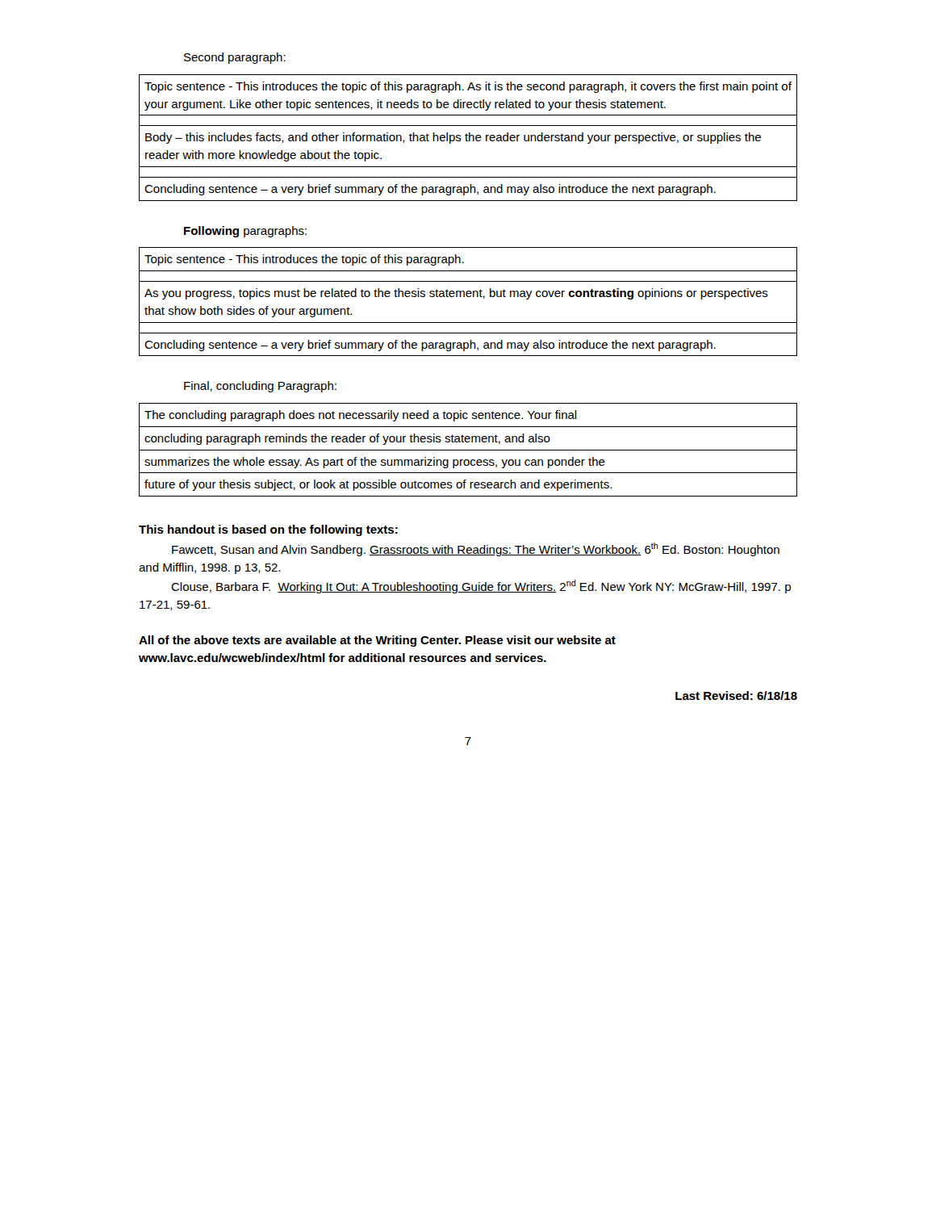Second paragraph:
| Topic sentence - This introduces the topic of this paragraph. As it is the second paragraph, it covers the first main point of your argument. Like other topic sentences, it needs to be directly related to your thesis statement. |
| Body – this includes facts, and other information, that helps the reader understand your perspective, or supplies the reader with more knowledge about the topic. |
| Concluding sentence – a very brief summary of the paragraph, and may also introduce the next paragraph. |
Following paragraphs:
| Topic sentence - This introduces the topic of this paragraph. |
| As you progress, topics must be related to the thesis statement, but may cover contrasting opinions or perspectives that show both sides of your argument. |
| Concluding sentence – a very brief summary of the paragraph, and may also introduce the next paragraph. |
Final, concluding Paragraph:
| The concluding paragraph does not necessarily need a topic sentence. Your final |
| concluding paragraph reminds the reader of your thesis statement, and also |
| summarizes the whole essay. As part of the summarizing process, you can ponder the |
| future of your thesis subject, or look at possible outcomes of research and experiments. |
This handout is based on the following texts:
Fawcett, Susan and Alvin Sandberg. Grassroots with Readings: The Writer’s Workbook. 6th Ed. Boston: Houghton and Mifflin, 1998. p 13, 52.
Clouse, Barbara F. Working It Out: A Troubleshooting Guide for Writers. 2nd Ed. New York NY: McGraw-Hill, 1997. p 17-21, 59-61.
All of the above texts are available at the Writing Center. Please visit our website at www.lavc.edu/wcweb/index/html for additional resources and services.
Last Revised: 6/18/18
7